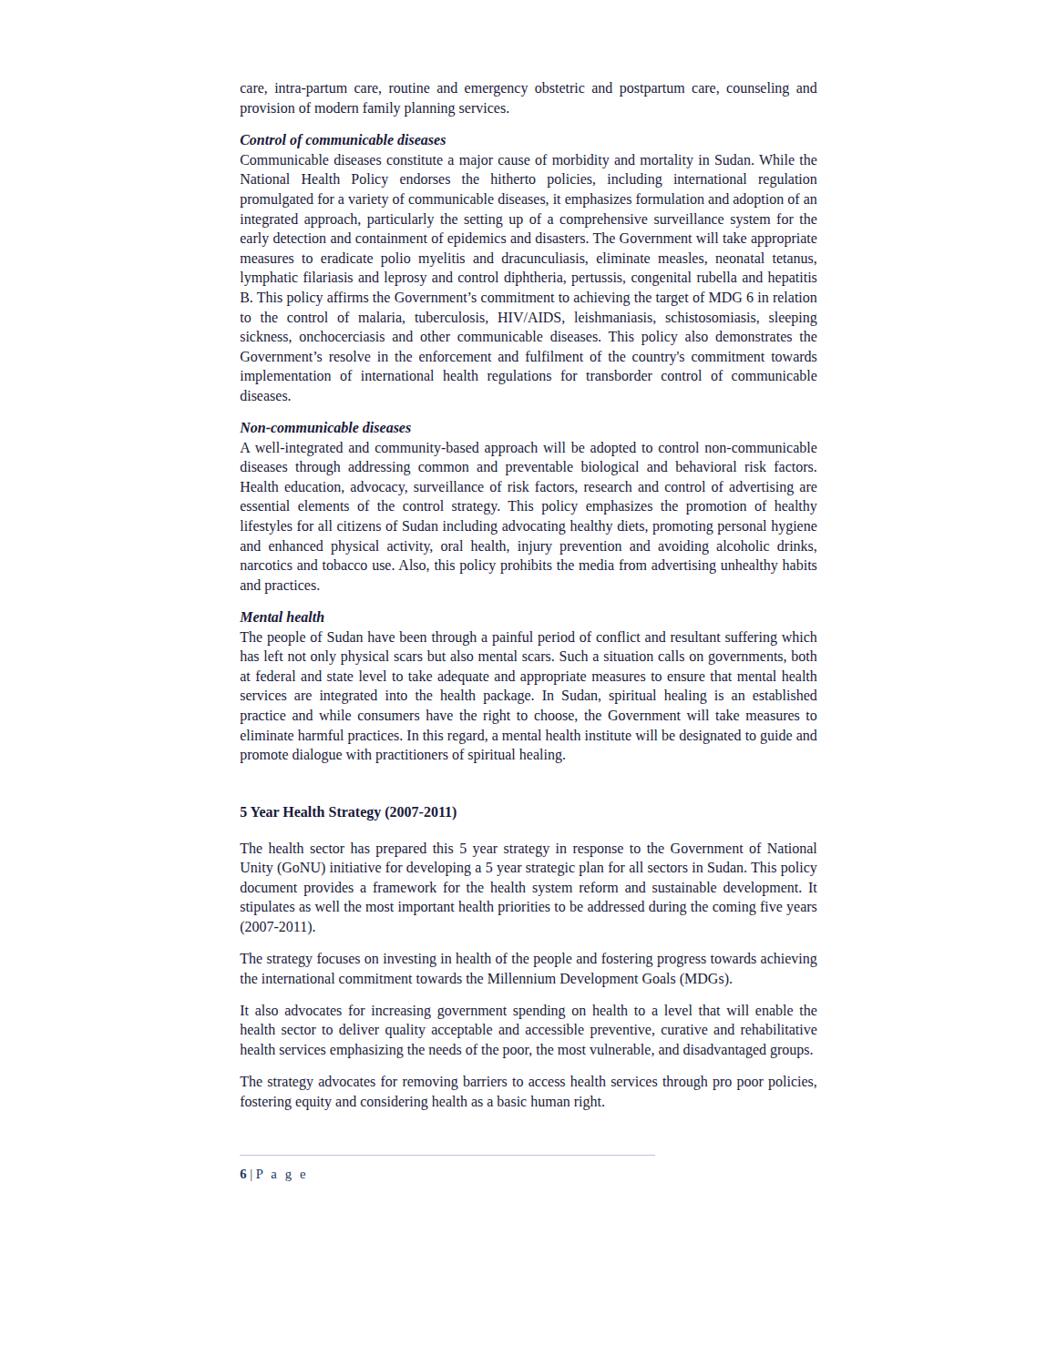care, intra-partum care, routine and emergency obstetric and postpartum care, counseling and provision of modern family planning services.
Control of communicable diseases
Communicable diseases constitute a major cause of morbidity and mortality in Sudan. While the National Health Policy endorses the hitherto policies, including international regulation promulgated for a variety of communicable diseases, it emphasizes formulation and adoption of an integrated approach, particularly the setting up of a comprehensive surveillance system for the early detection and containment of epidemics and disasters. The Government will take appropriate measures to eradicate polio myelitis and dracunculiasis, eliminate measles, neonatal tetanus, lymphatic filariasis and leprosy and control diphtheria, pertussis, congenital rubella and hepatitis B. This policy affirms the Government’s commitment to achieving the target of MDG 6 in relation to the control of malaria, tuberculosis, HIV/AIDS, leishmaniasis, schistosomiasis, sleeping sickness, onchocerciasis and other communicable diseases. This policy also demonstrates the Government’s resolve in the enforcement and fulfilment of the country's commitment towards implementation of international health regulations for transborder control of communicable diseases.
Non-communicable diseases
A well-integrated and community-based approach will be adopted to control non-communicable diseases through addressing common and preventable biological and behavioral risk factors. Health education, advocacy, surveillance of risk factors, research and control of advertising are essential elements of the control strategy. This policy emphasizes the promotion of healthy lifestyles for all citizens of Sudan including advocating healthy diets, promoting personal hygiene and enhanced physical activity, oral health, injury prevention and avoiding alcoholic drinks, narcotics and tobacco use. Also, this policy prohibits the media from advertising unhealthy habits and practices.
Mental health
The people of Sudan have been through a painful period of conflict and resultant suffering which has left not only physical scars but also mental scars. Such a situation calls on governments, both at federal and state level to take adequate and appropriate measures to ensure that mental health services are integrated into the health package. In Sudan, spiritual healing is an established practice and while consumers have the right to choose, the Government will take measures to eliminate harmful practices. In this regard, a mental health institute will be designated to guide and promote dialogue with practitioners of spiritual healing.
5 Year Health Strategy (2007-2011)
The health sector has prepared this 5 year strategy in response to the Government of National Unity (GoNU) initiative for developing a 5 year strategic plan for all sectors in Sudan. This policy document provides a framework for the health system reform and sustainable development. It stipulates as well the most important health priorities to be addressed during the coming five years (2007-2011).
The strategy focuses on investing in health of the people and fostering progress towards achieving the international commitment towards the Millennium Development Goals (MDGs).
It also advocates for increasing government spending on health to a level that will enable the health sector to deliver quality acceptable and accessible preventive, curative and rehabilitative health services emphasizing the needs of the poor, the most vulnerable, and disadvantaged groups.
The strategy advocates for removing barriers to access health services through pro poor policies, fostering equity and considering health as a basic human right.
6|P a g e